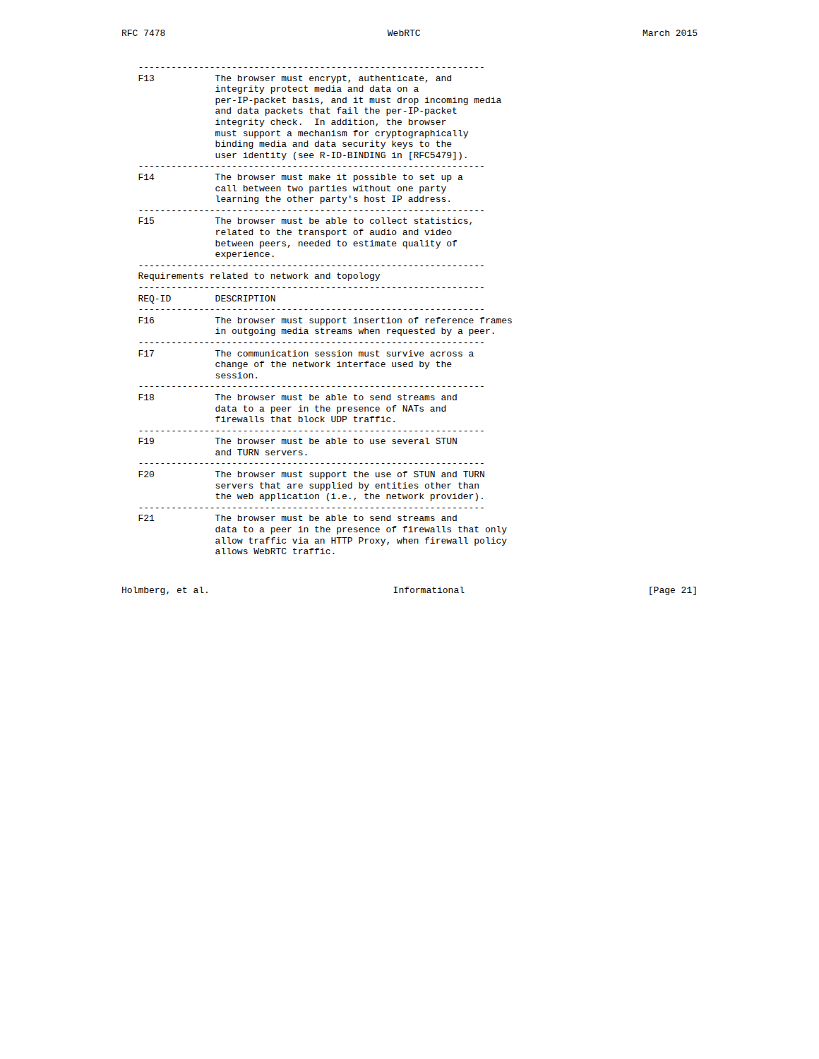RFC 7478 WebRTC March 2015
   ---------------------------------------------------------------
   F13           The browser must encrypt, authenticate, and
                 integrity protect media and data on a
                 per-IP-packet basis, and it must drop incoming media
                 and data packets that fail the per-IP-packet
                 integrity check.  In addition, the browser
                 must support a mechanism for cryptographically
                 binding media and data security keys to the
                 user identity (see R-ID-BINDING in [RFC5479]).
   ---------------------------------------------------------------
   F14           The browser must make it possible to set up a
                 call between two parties without one party
                 learning the other party's host IP address.
   ---------------------------------------------------------------
   F15           The browser must be able to collect statistics,
                 related to the transport of audio and video
                 between peers, needed to estimate quality of
                 experience.
   ---------------------------------------------------------------
   Requirements related to network and topology
   ---------------------------------------------------------------
   REQ-ID        DESCRIPTION
   ---------------------------------------------------------------
   F16           The browser must support insertion of reference frames
                 in outgoing media streams when requested by a peer.
   ---------------------------------------------------------------
   F17           The communication session must survive across a
                 change of the network interface used by the
                 session.
   ---------------------------------------------------------------
   F18           The browser must be able to send streams and
                 data to a peer in the presence of NATs and
                 firewalls that block UDP traffic.
   ---------------------------------------------------------------
   F19           The browser must be able to use several STUN
                 and TURN servers.
   ---------------------------------------------------------------
   F20           The browser must support the use of STUN and TURN
                 servers that are supplied by entities other than
                 the web application (i.e., the network provider).
   ---------------------------------------------------------------
   F21           The browser must be able to send streams and
                 data to a peer in the presence of firewalls that only
                 allow traffic via an HTTP Proxy, when firewall policy
                 allows WebRTC traffic.
Holmberg, et al. Informational [Page 21]